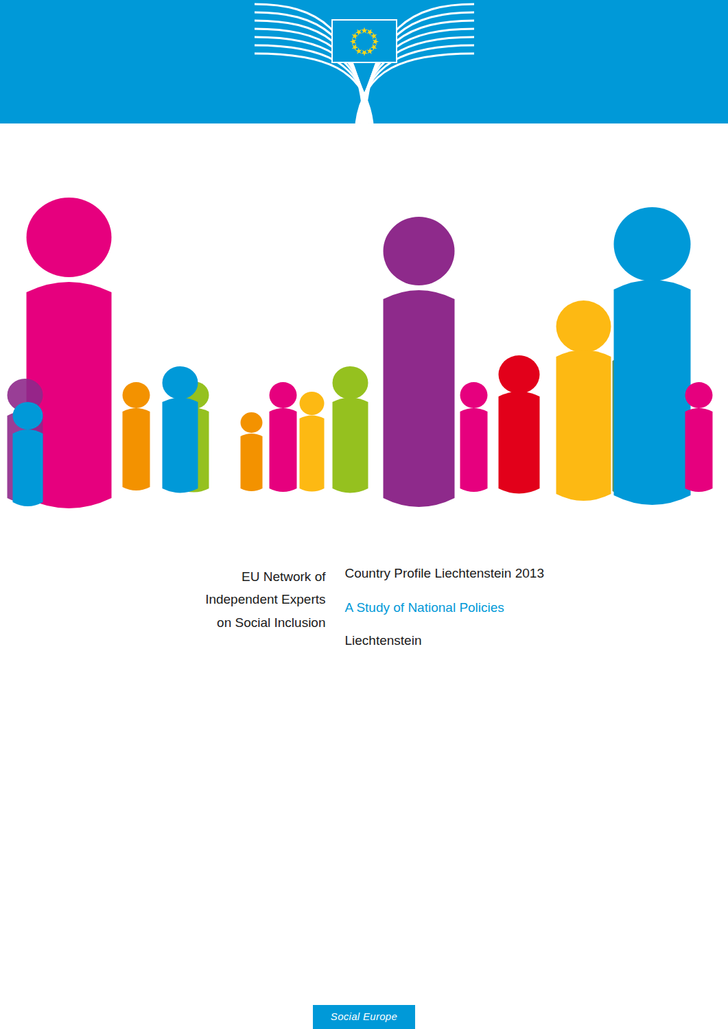European
Commission
EU Network of
Independent Experts
on Social Inclusion
Country Profile Liechtenstein 2013
A Study of National Policies
Liechtenstein
Social Europe